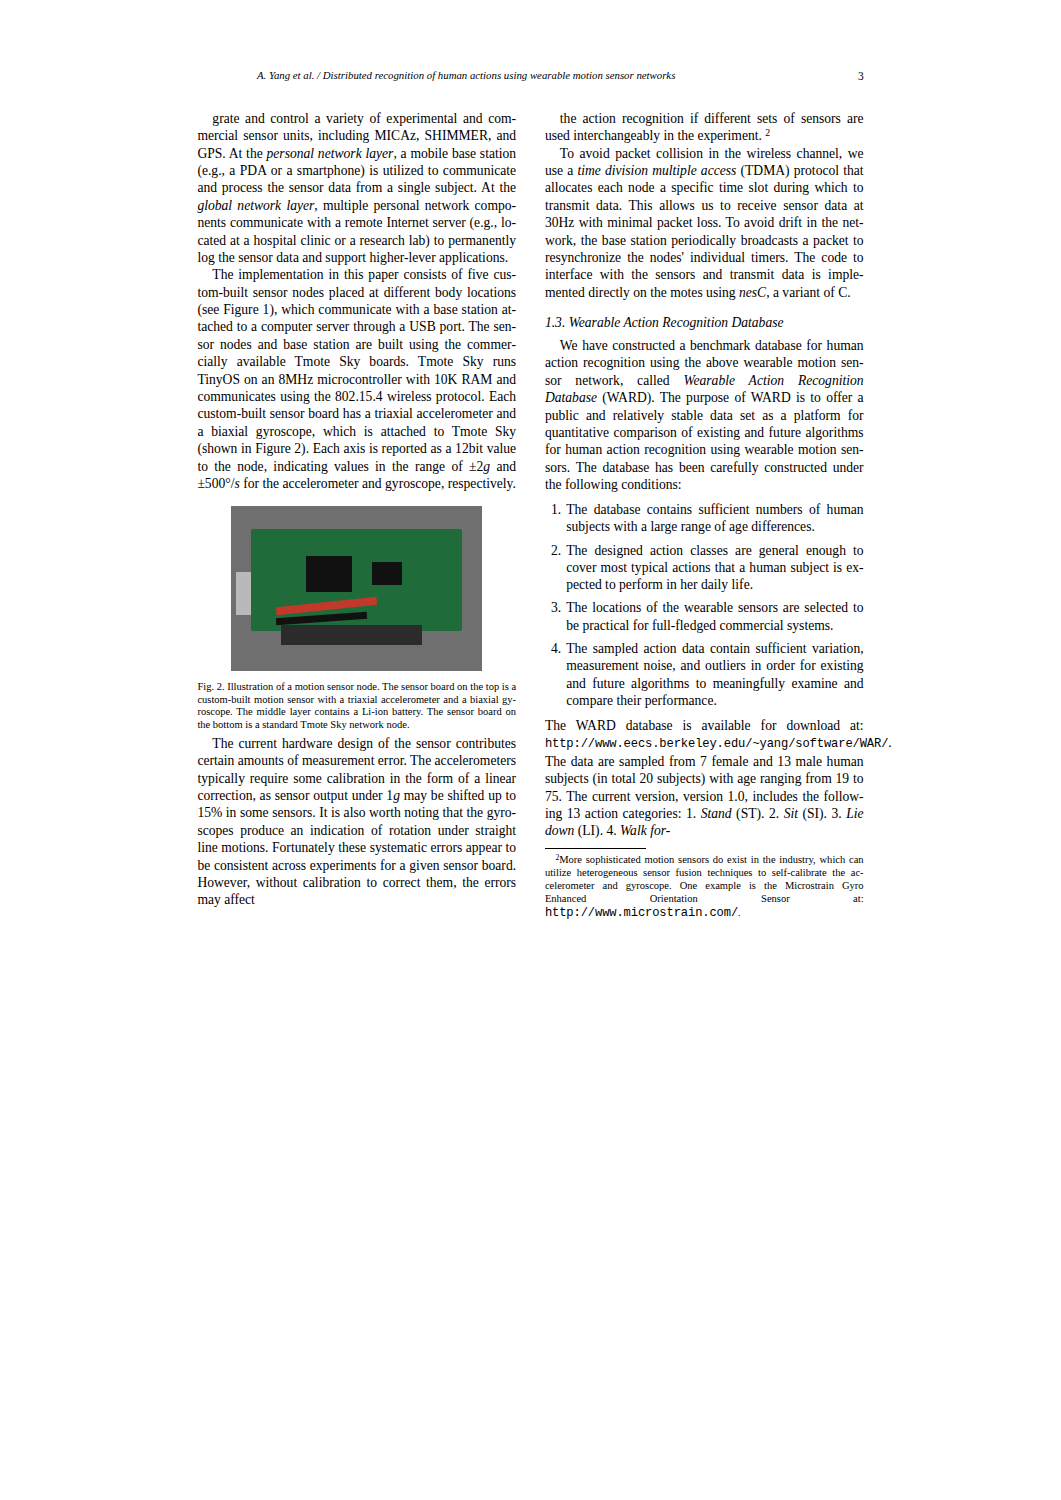A. Yang et al. / Distributed recognition of human actions using wearable motion sensor networks 3
grate and control a variety of experimental and commercial sensor units, including MICAz, SHIMMER, and GPS. At the personal network layer, a mobile base station (e.g., a PDA or a smartphone) is utilized to communicate and process the sensor data from a single subject. At the global network layer, multiple personal network components communicate with a remote Internet server (e.g., located at a hospital clinic or a research lab) to permanently log the sensor data and support higher-lever applications.
The implementation in this paper consists of five custom-built sensor nodes placed at different body locations (see Figure 1), which communicate with a base station attached to a computer server through a USB port. The sensor nodes and base station are built using the commercially available Tmote Sky boards. Tmote Sky runs TinyOS on an 8MHz microcontroller with 10K RAM and communicates using the 802.15.4 wireless protocol. Each custom-built sensor board has a triaxial accelerometer and a biaxial gyroscope, which is attached to Tmote Sky (shown in Figure 2). Each axis is reported as a 12bit value to the node, indicating values in the range of ±2g and ±500°/s for the accelerometer and gyroscope, respectively.
Fig. 2. Illustration of a motion sensor node. The sensor board on the top is a custom-built motion sensor with a triaxial accelerometer and a biaxial gyroscope. The middle layer contains a Li-ion battery. The sensor board on the bottom is a standard Tmote Sky network node.
The current hardware design of the sensor contributes certain amounts of measurement error. The accelerometers typically require some calibration in the form of a linear correction, as sensor output under 1g may be shifted up to 15% in some sensors. It is also worth noting that the gyroscopes produce an indication of rotation under straight line motions. Fortunately these systematic errors appear to be consistent across experiments for a given sensor board. However, without calibration to correct them, the errors may affect
the action recognition if different sets of sensors are used interchangeably in the experiment. 2
To avoid packet collision in the wireless channel, we use a time division multiple access (TDMA) protocol that allocates each node a specific time slot during which to transmit data. This allows us to receive sensor data at 30Hz with minimal packet loss. To avoid drift in the network, the base station periodically broadcasts a packet to resynchronize the nodes' individual timers. The code to interface with the sensors and transmit data is implemented directly on the motes using nesC, a variant of C.
1.3. Wearable Action Recognition Database
We have constructed a benchmark database for human action recognition using the above wearable motion sensor network, called Wearable Action Recognition Database (WARD). The purpose of WARD is to offer a public and relatively stable data set as a platform for quantitative comparison of existing and future algorithms for human action recognition using wearable motion sensors. The database has been carefully constructed under the following conditions:
The database contains sufficient numbers of human subjects with a large range of age differences.
The designed action classes are general enough to cover most typical actions that a human subject is expected to perform in her daily life.
The locations of the wearable sensors are selected to be practical for full-fledged commercial systems.
The sampled action data contain sufficient variation, measurement noise, and outliers in order for existing and future algorithms to meaningfully examine and compare their performance.
The WARD database is available for download at: http://www.eecs.berkeley.edu/~yang/software/WAR/. The data are sampled from 7 female and 13 male human subjects (in total 20 subjects) with age ranging from 19 to 75. The current version, version 1.0, includes the following 13 action categories: 1. Stand (ST). 2. Sit (SI). 3. Lie down (LI). 4. Walk for-
2More sophisticated motion sensors do exist in the industry, which can utilize heterogeneous sensor fusion techniques to self-calibrate the accelerometer and gyroscope. One example is the Microstrain Gyro Enhanced Orientation Sensor at: http://www.microstrain.com/.